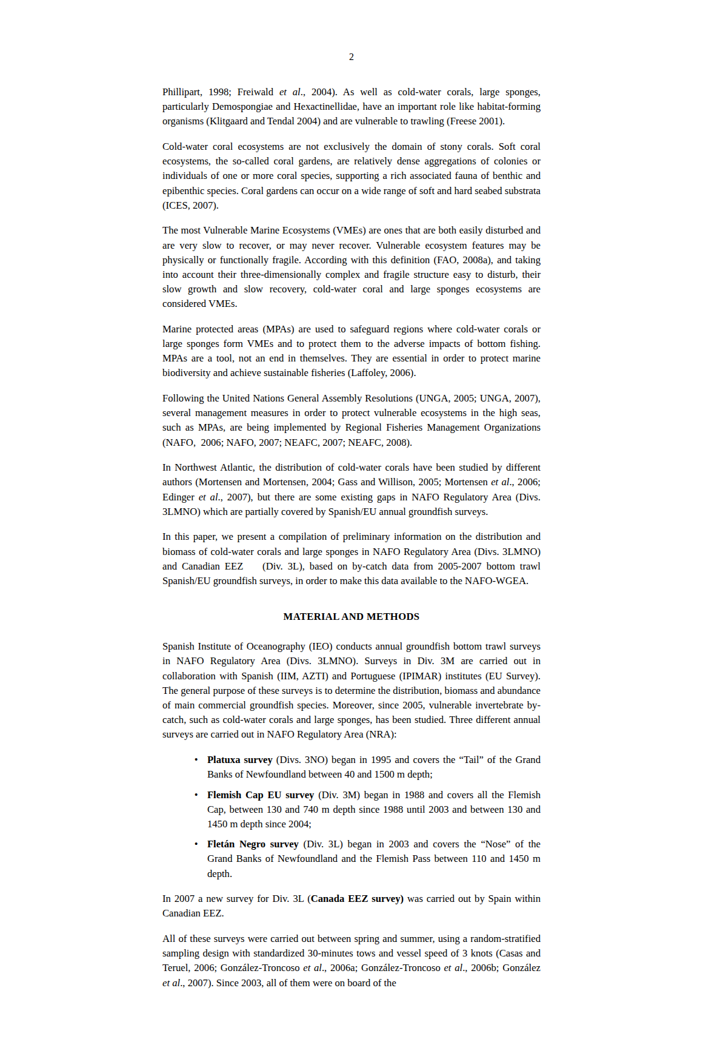2
Phillipart, 1998; Freiwald et al., 2004). As well as cold-water corals, large sponges, particularly Demospongiae and Hexactinellidae, have an important role like habitat-forming organisms (Klitgaard and Tendal 2004) and are vulnerable to trawling (Freese 2001).
Cold-water coral ecosystems are not exclusively the domain of stony corals. Soft coral ecosystems, the so-called coral gardens, are relatively dense aggregations of colonies or individuals of one or more coral species, supporting a rich associated fauna of benthic and epibenthic species. Coral gardens can occur on a wide range of soft and hard seabed substrata (ICES, 2007).
The most Vulnerable Marine Ecosystems (VMEs) are ones that are both easily disturbed and are very slow to recover, or may never recover. Vulnerable ecosystem features may be physically or functionally fragile. According with this definition (FAO, 2008a), and taking into account their three-dimensionally complex and fragile structure easy to disturb, their slow growth and slow recovery, cold-water coral and large sponges ecosystems are considered VMEs.
Marine protected areas (MPAs) are used to safeguard regions where cold-water corals or large sponges form VMEs and to protect them to the adverse impacts of bottom fishing. MPAs are a tool, not an end in themselves. They are essential in order to protect marine biodiversity and achieve sustainable fisheries (Laffoley, 2006).
Following the United Nations General Assembly Resolutions (UNGA, 2005; UNGA, 2007), several management measures in order to protect vulnerable ecosystems in the high seas, such as MPAs, are being implemented by Regional Fisheries Management Organizations (NAFO, 2006; NAFO, 2007; NEAFC, 2007; NEAFC, 2008).
In Northwest Atlantic, the distribution of cold-water corals have been studied by different authors (Mortensen and Mortensen, 2004; Gass and Willison, 2005; Mortensen et al., 2006; Edinger et al., 2007), but there are some existing gaps in NAFO Regulatory Area (Divs. 3LMNO) which are partially covered by Spanish/EU annual groundfish surveys.
In this paper, we present a compilation of preliminary information on the distribution and biomass of cold-water corals and large sponges in NAFO Regulatory Area (Divs. 3LMNO) and Canadian EEZ (Div. 3L), based on by-catch data from 2005-2007 bottom trawl Spanish/EU groundfish surveys, in order to make this data available to the NAFO-WGEA.
MATERIAL AND METHODS
Spanish Institute of Oceanography (IEO) conducts annual groundfish bottom trawl surveys in NAFO Regulatory Area (Divs. 3LMNO). Surveys in Div. 3M are carried out in collaboration with Spanish (IIM, AZTI) and Portuguese (IPIMAR) institutes (EU Survey). The general purpose of these surveys is to determine the distribution, biomass and abundance of main commercial groundfish species. Moreover, since 2005, vulnerable invertebrate by-catch, such as cold-water corals and large sponges, has been studied. Three different annual surveys are carried out in NAFO Regulatory Area (NRA):
Platuxa survey (Divs. 3NO) began in 1995 and covers the “Tail” of the Grand Banks of Newfoundland between 40 and 1500 m depth;
Flemish Cap EU survey (Div. 3M) began in 1988 and covers all the Flemish Cap, between 130 and 740 m depth since 1988 until 2003 and between 130 and 1450 m depth since 2004;
Fletán Negro survey (Div. 3L) began in 2003 and covers the “Nose” of the Grand Banks of Newfoundland and the Flemish Pass between 110 and 1450 m depth.
In 2007 a new survey for Div. 3L (Canada EEZ survey) was carried out by Spain within Canadian EEZ.
All of these surveys were carried out between spring and summer, using a random-stratified sampling design with standardized 30-minutes tows and vessel speed of 3 knots (Casas and Teruel, 2006; González-Troncoso et al., 2006a; González-Troncoso et al., 2006b; González et al., 2007). Since 2003, all of them were on board of the